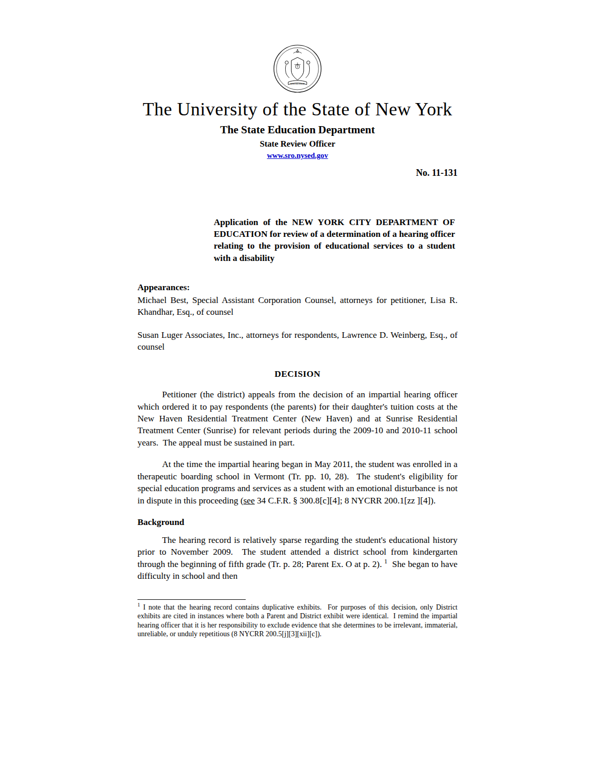EXCELSIOR
The University of the State of New York
The State Education Department
State Review Officer
www.sro.nysed.gov
No. 11-131
Application of the NEW YORK CITY DEPARTMENT OF EDUCATION for review of a determination of a hearing officer relating to the provision of educational services to a student with a disability
Appearances:
Michael Best, Special Assistant Corporation Counsel, attorneys for petitioner, Lisa R. Khandhar, Esq., of counsel
Susan Luger Associates, Inc., attorneys for respondents, Lawrence D. Weinberg, Esq., of counsel
DECISION
Petitioner (the district) appeals from the decision of an impartial hearing officer which ordered it to pay respondents (the parents) for their daughter's tuition costs at the New Haven Residential Treatment Center (New Haven) and at Sunrise Residential Treatment Center (Sunrise) for relevant periods during the 2009-10 and 2010-11 school years. The appeal must be sustained in part.
At the time the impartial hearing began in May 2011, the student was enrolled in a therapeutic boarding school in Vermont (Tr. pp. 10, 28). The student's eligibility for special education programs and services as a student with an emotional disturbance is not in dispute in this proceeding (see 34 C.F.R. § 300.8[c][4]; 8 NYCRR 200.1[zz ][4]).
Background
The hearing record is relatively sparse regarding the student's educational history prior to November 2009. The student attended a district school from kindergarten through the beginning of fifth grade (Tr. p. 28; Parent Ex. O at p. 2). 1 She began to have difficulty in school and then
1 I note that the hearing record contains duplicative exhibits. For purposes of this decision, only District exhibits are cited in instances where both a Parent and District exhibit were identical. I remind the impartial hearing officer that it is her responsibility to exclude evidence that she determines to be irrelevant, immaterial, unreliable, or unduly repetitious (8 NYCRR 200.5[j][3][xii][c]).